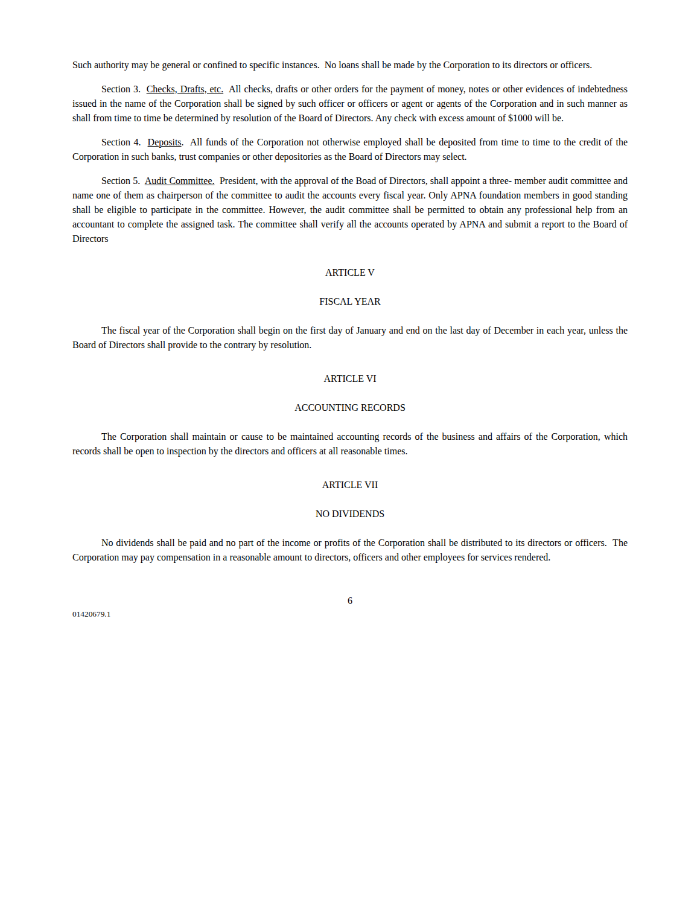Such authority may be general or confined to specific instances. No loans shall be made by the Corporation to its directors or officers.
Section 3. Checks, Drafts, etc. All checks, drafts or other orders for the payment of money, notes or other evidences of indebtedness issued in the name of the Corporation shall be signed by such officer or officers or agent or agents of the Corporation and in such manner as shall from time to time be determined by resolution of the Board of Directors. Any check with excess amount of $1000 will be.
Section 4. Deposits. All funds of the Corporation not otherwise employed shall be deposited from time to time to the credit of the Corporation in such banks, trust companies or other depositories as the Board of Directors may select.
Section 5. Audit Committee. President, with the approval of the Boad of Directors, shall appoint a three- member audit committee and name one of them as chairperson of the committee to audit the accounts every fiscal year. Only APNA foundation members in good standing shall be eligible to participate in the committee. However, the audit committee shall be permitted to obtain any professional help from an accountant to complete the assigned task. The committee shall verify all the accounts operated by APNA and submit a report to the Board of Directors
ARTICLE V
FISCAL YEAR
The fiscal year of the Corporation shall begin on the first day of January and end on the last day of December in each year, unless the Board of Directors shall provide to the contrary by resolution.
ARTICLE VI
ACCOUNTING RECORDS
The Corporation shall maintain or cause to be maintained accounting records of the business and affairs of the Corporation, which records shall be open to inspection by the directors and officers at all reasonable times.
ARTICLE VII
NO DIVIDENDS
No dividends shall be paid and no part of the income or profits of the Corporation shall be distributed to its directors or officers. The Corporation may pay compensation in a reasonable amount to directors, officers and other employees for services rendered.
6
01420679.1